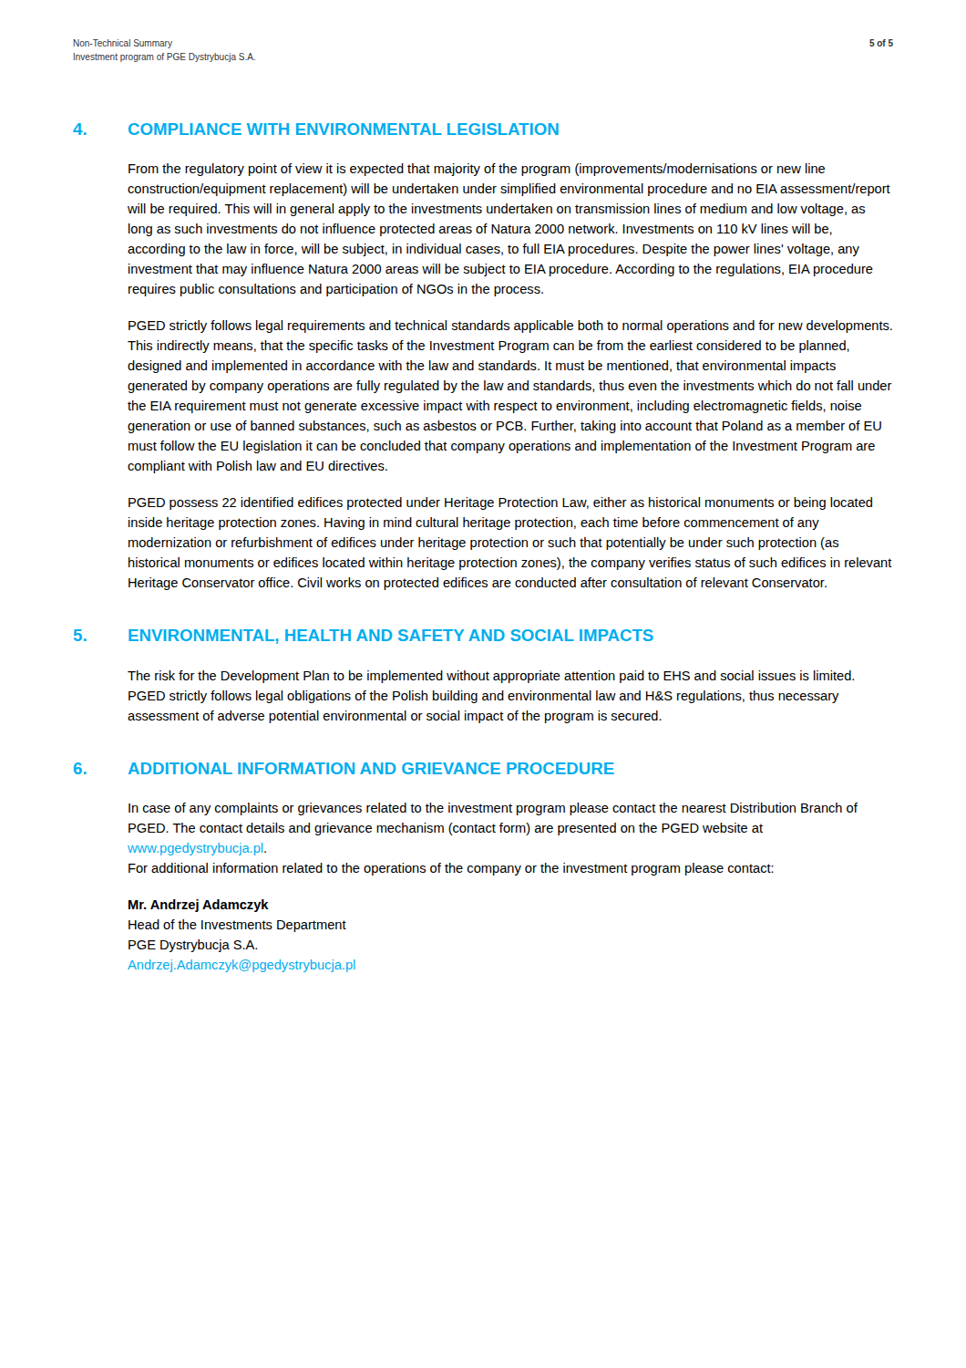Non-Technical Summary
Investment program of PGE Dystrybucja S.A. 5 of 5
4. Compliance with Environmental Legislation
From the regulatory point of view it is expected that majority of the program (improvements/modernisations or new line construction/equipment replacement) will be undertaken under simplified environmental procedure and no EIA assessment/report will be required. This will in general apply to the investments undertaken on transmission lines of medium and low voltage, as long as such investments do not influence protected areas of Natura 2000 network. Investments on 110 kV lines will be, according to the law in force, will be subject, in individual cases, to full EIA procedures. Despite the power lines' voltage, any investment that may influence Natura 2000 areas will be subject to EIA procedure. According to the regulations, EIA procedure requires public consultations and participation of NGOs in the process.
PGED strictly follows legal requirements and technical standards applicable both to normal operations and for new developments. This indirectly means, that the specific tasks of the Investment Program can be from the earliest considered to be planned, designed and implemented in accordance with the law and standards. It must be mentioned, that environmental impacts generated by company operations are fully regulated by the law and standards, thus even the investments which do not fall under the EIA requirement must not generate excessive impact with respect to environment, including electromagnetic fields, noise generation or use of banned substances, such as asbestos or PCB. Further, taking into account that Poland as a member of EU must follow the EU legislation it can be concluded that company operations and implementation of the Investment Program are compliant with Polish law and EU directives.
PGED possess 22 identified edifices protected under Heritage Protection Law, either as historical monuments or being located inside heritage protection zones. Having in mind cultural heritage protection, each time before commencement of any modernization or refurbishment of edifices under heritage protection or such that potentially be under such protection (as historical monuments or edifices located within heritage protection zones), the company verifies status of such edifices in relevant Heritage Conservator office. Civil works on protected edifices are conducted after consultation of relevant Conservator.
5. Environmental, Health and Safety and Social Impacts
The risk for the Development Plan to be implemented without appropriate attention paid to EHS and social issues is limited. PGED strictly follows legal obligations of the Polish building and environmental law and H&S regulations, thus necessary assessment of adverse potential environmental or social impact of the program is secured.
6. Additional Information and Grievance Procedure
In case of any complaints or grievances related to the investment program please contact the nearest Distribution Branch of PGED. The contact details and grievance mechanism (contact form) are presented on the PGED website at www.pgedystrybucja.pl.
For additional information related to the operations of the company or the investment program please contact:
Mr. Andrzej Adamczyk Head of the Investments Department
PGE Dystrybucja S.A.
Andrzej.Adamczyk@pgedystrybucja.pl